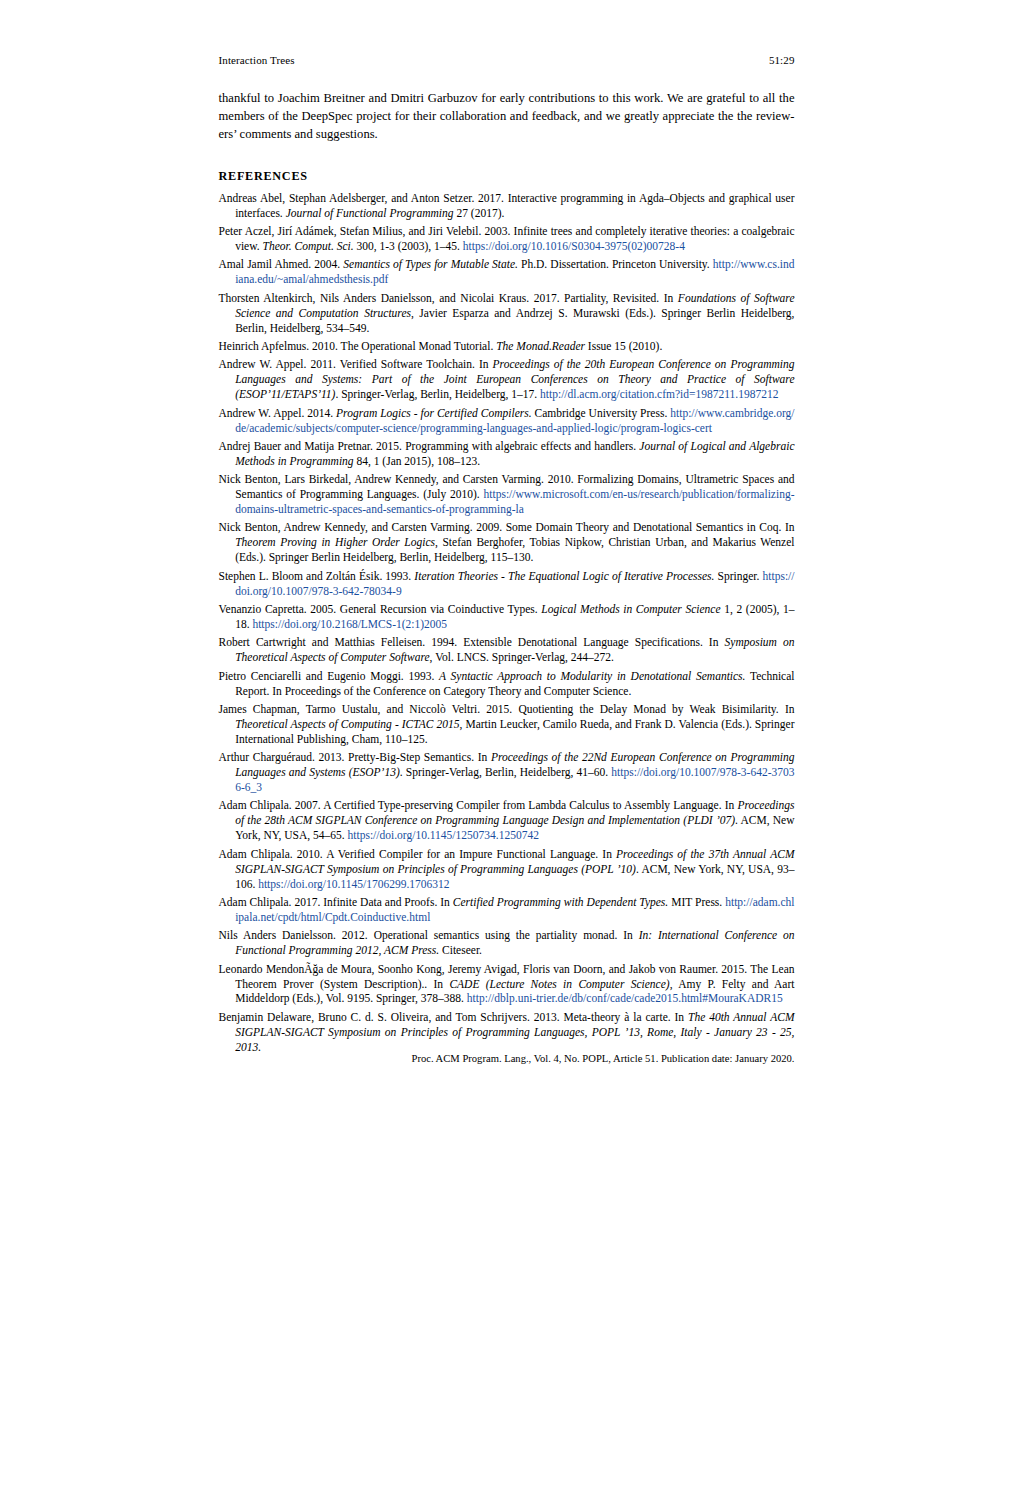Interaction Trees 51:29
thankful to Joachim Breitner and Dmitri Garbuzov for early contributions to this work. We are grateful to all the members of the DeepSpec project for their collaboration and feedback, and we greatly appreciate the the reviewers’ comments and suggestions.
References
Andreas Abel, Stephan Adelsberger, and Anton Setzer. 2017. Interactive programming in Agda–Objects and graphical user interfaces. Journal of Functional Programming 27 (2017).
Peter Aczel, Jirí Adámek, Stefan Milius, and Jiri Velebil. 2003. Infinite trees and completely iterative theories: a coalgebraic view. Theor. Comput. Sci. 300, 1-3 (2003), 1–45. https://doi.org/10.1016/S0304-3975(02)00728-4
Amal Jamil Ahmed. 2004. Semantics of Types for Mutable State. Ph.D. Dissertation. Princeton University. http://www.cs.indiana.edu/~amal/ahmedsthesis.pdf
Thorsten Altenkirch, Nils Anders Danielsson, and Nicolai Kraus. 2017. Partiality, Revisited. In Foundations of Software Science and Computation Structures, Javier Esparza and Andrzej S. Murawski (Eds.). Springer Berlin Heidelberg, Berlin, Heidelberg, 534–549.
Heinrich Apfelmus. 2010. The Operational Monad Tutorial. The Monad.Reader Issue 15 (2010).
Andrew W. Appel. 2011. Verified Software Toolchain. In Proceedings of the 20th European Conference on Programming Languages and Systems: Part of the Joint European Conferences on Theory and Practice of Software (ESOP’11/ETAPS’11). Springer-Verlag, Berlin, Heidelberg, 1–17. http://dl.acm.org/citation.cfm?id=1987211.1987212
Andrew W. Appel. 2014. Program Logics - for Certified Compilers. Cambridge University Press. http://www.cambridge.org/de/academic/subjects/computer-science/programming-languages-and-applied-logic/program-logics-cert
Andrej Bauer and Matija Pretnar. 2015. Programming with algebraic effects and handlers. Journal of Logical and Algebraic Methods in Programming 84, 1 (Jan 2015), 108–123.
Nick Benton, Lars Birkedal, Andrew Kennedy, and Carsten Varming. 2010. Formalizing Domains, Ultrametric Spaces and Semantics of Programming Languages. (July 2010). https://www.microsoft.com/en-us/research/publication/formalizing-domains-ultrametric-spaces-and-semantics-of-programming-la
Nick Benton, Andrew Kennedy, and Carsten Varming. 2009. Some Domain Theory and Denotational Semantics in Coq. In Theorem Proving in Higher Order Logics, Stefan Berghofer, Tobias Nipkow, Christian Urban, and Makarius Wenzel (Eds.). Springer Berlin Heidelberg, Berlin, Heidelberg, 115–130.
Stephen L. Bloom and Zoltán Ésik. 1993. Iteration Theories - The Equational Logic of Iterative Processes. Springer. https://doi.org/10.1007/978-3-642-78034-9
Venanzio Capretta. 2005. General Recursion via Coinductive Types. Logical Methods in Computer Science 1, 2 (2005), 1–18. https://doi.org/10.2168/LMCS-1(2:1)2005
Robert Cartwright and Matthias Felleisen. 1994. Extensible Denotational Language Specifications. In Symposium on Theoretical Aspects of Computer Software, Vol. LNCS. Springer-Verlag, 244–272.
Pietro Cenciarelli and Eugenio Moggi. 1993. A Syntactic Approach to Modularity in Denotational Semantics. Technical Report. In Proceedings of the Conference on Category Theory and Computer Science.
James Chapman, Tarmo Uustalu, and Niccolò Veltri. 2015. Quotienting the Delay Monad by Weak Bisimilarity. In Theoretical Aspects of Computing - ICTAC 2015, Martin Leucker, Camilo Rueda, and Frank D. Valencia (Eds.). Springer International Publishing, Cham, 110–125.
Arthur Charguéraud. 2013. Pretty-Big-Step Semantics. In Proceedings of the 22Nd European Conference on Programming Languages and Systems (ESOP’13). Springer-Verlag, Berlin, Heidelberg, 41–60. https://doi.org/10.1007/978-3-642-37036-6_3
Adam Chlipala. 2007. A Certified Type-preserving Compiler from Lambda Calculus to Assembly Language. In Proceedings of the 28th ACM SIGPLAN Conference on Programming Language Design and Implementation (PLDI ’07). ACM, New York, NY, USA, 54–65. https://doi.org/10.1145/1250734.1250742
Adam Chlipala. 2010. A Verified Compiler for an Impure Functional Language. In Proceedings of the 37th Annual ACM SIGPLAN-SIGACT Symposium on Principles of Programming Languages (POPL ’10). ACM, New York, NY, USA, 93–106. https://doi.org/10.1145/1706299.1706312
Adam Chlipala. 2017. Infinite Data and Proofs. In Certified Programming with Dependent Types. MIT Press. http://adam.chlipala.net/cpdt/html/Cpdt.Coinductive.html
Nils Anders Danielsson. 2012. Operational semantics using the partiality monad. In In: International Conference on Functional Programming 2012, ACM Press. Citeseer.
Leonardo MendonÃğa de Moura, Soonho Kong, Jeremy Avigad, Floris van Doorn, and Jakob von Raumer. 2015. The Lean Theorem Prover (System Description).. In CADE (Lecture Notes in Computer Science), Amy P. Felty and Aart Middeldorp (Eds.), Vol. 9195. Springer, 378–388. http://dblp.uni-trier.de/db/conf/cade/cade2015.html#MouraKADR15
Benjamin Delaware, Bruno C. d. S. Oliveira, and Tom Schrijvers. 2013. Meta-theory à la carte. In The 40th Annual ACM SIGPLAN-SIGACT Symposium on Principles of Programming Languages, POPL ’13, Rome, Italy - January 23 - 25, 2013.
Proc. ACM Program. Lang., Vol. 4, No. POPL, Article 51. Publication date: January 2020.